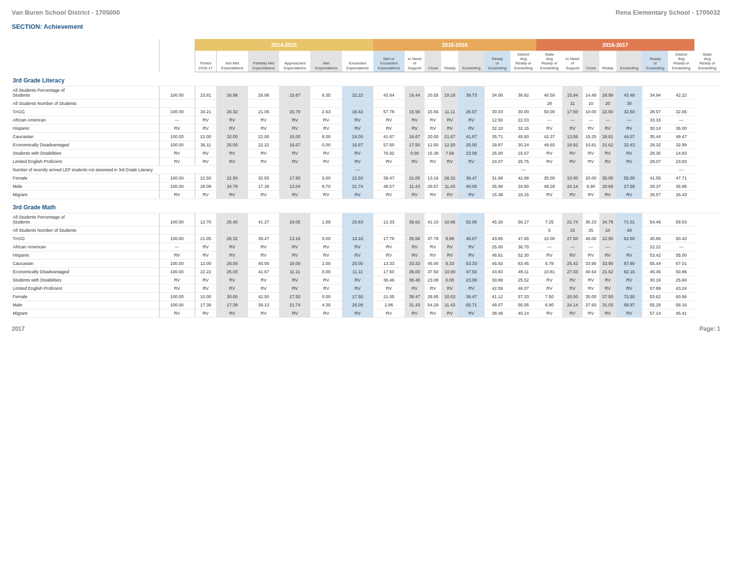Van Buren School District - 1705000
Rena Elementary School - 1705032
SECTION: Achievement
| | | 2014-2015 | 2015-2016 | 2016-2017 |
| --- | --- | --- | --- | --- |
| Tested 2016-17 | Not Met Expectations | Partially Met Expectations | Approached Expectations | Met Expectations | Exceeded Expectations | Met or Exceeded Expectations | In Need of Support | Close | Ready | Exceeding | Ready or Exceeding | District Avg Ready or Exceeding | State Avg Ready or Exceeding | In Need of Support | Close | Ready | Exceeding | Ready or Exceeding | District Avg Ready or Exceeding | State Avg Ready or Exceeding |
| 3rd Grade Literacy |
| All Students Percentage of Students | 100.00 | 23.81 | 26.98 | 26.98 | 15.87 | 6.35 | 22.22 | 43.84 | 16.44 | 20.55 | 19.18 | 39.73 | 34.06 | 38.82 | 40.58 | 15.94 | 14.49 | 28.99 | 43.48 | 34.94 | 42.22 |
| All Students Number of Students | | | | | | | | | | | | | | | 28 | 11 | 10 | 20 | 30 | | |
| TAGG | 100.00 | 34.21 | 26.32 | 21.05 | 15.79 | 2.63 | 18.42 | 57.78 | 15.56 | 15.56 | 11.11 | 26.67 | 30.03 | 30.00 | 50.00 | 17.50 | 10.00 | 22.50 | 32.50 | 28.57 | 32.65 |
| African American | --- | RV | RV | RV | RV | RV | RV | RV | RV | RV | RV | RV | 12.50 | 22.03 | --- | --- | --- | --- | --- | 33.33 | --- |
| Hispanic | RV | RV | RV | RV | RV | RV | RV | RV | RV | RV | RV | RV | 32.10 | 32.15 | RV | RV | RV | RV | RV | 30.14 | 36.00 |
| Caucasian | 100.00 | 22.00 | 32.00 | 22.00 | 16.00 | 8.00 | 24.00 | 41.67 | 16.67 | 20.00 | 21.67 | 41.67 | 35.71 | 45.60 | 42.37 | 13.56 | 15.25 | 28.81 | 44.07 | 35.44 | 49.47 |
| Economically Disadvantaged | 100.00 | 36.11 | 25.00 | 22.22 | 16.67 | 0.00 | 16.67 | 57.50 | 17.50 | 12.50 | 12.50 | 25.00 | 29.87 | 30.24 | 48.65 | 18.92 | 10.81 | 21.62 | 32.43 | 28.32 | 32.99 |
| Students with Disabilities | RV | RV | RV | RV | RV | RV | RV | 76.92 | 0.00 | 15.38 | 7.69 | 23.08 | 25.00 | 15.67 | RV | RV | RV | RV | RV | 28.30 | 14.83 |
| Limited English Proficient | RV | RV | RV | RV | RV | RV | RV | RV | RV | RV | RV | RV | 24.07 | 25.75 | RV | RV | RV | RV | RV | 28.07 | 23.93 |
| Number of recently arrived LEP students not assessed in 3rd Grade Literacy | | | | | | --- | | | | | | | --- | | | | | | | --- |
| Female | 100.00 | 22.50 | 22.50 | 32.50 | 17.50 | 5.00 | 22.50 | 39.47 | 21.05 | 13.16 | 26.32 | 39.47 | 31.98 | 42.99 | 35.00 | 10.00 | 20.00 | 35.00 | 55.00 | 41.55 | 47.71 |
| Male | 100.00 | 26.09 | 34.78 | 17.39 | 13.04 | 8.70 | 21.74 | 48.57 | 11.43 | 28.57 | 11.43 | 40.00 | 35.98 | 34.80 | 48.28 | 24.14 | 6.90 | 20.69 | 27.59 | 28.37 | 36.95 |
| Migrant | RV | RV | RV | RV | RV | RV | RV | RV | RV | RV | RV | RV | 15.38 | 18.15 | RV | RV | RV | RV | RV | 28.57 | 26.43 |
| 3rd Grade Math |
| All Students Percentage of Students | 100.00 | 12.70 | 25.40 | 41.27 | 19.05 | 1.59 | 20.63 | 12.33 | 35.62 | 41.10 | 10.96 | 52.05 | 45.26 | 56.17 | 7.25 | 21.74 | 36.23 | 34.78 | 71.01 | 54.46 | 59.53 |
| All Students Number of Students | | | | | | | | | | | | | | | 5 | 15 | 25 | 24 | 49 | | |
| TAGG | 100.00 | 21.05 | 26.32 | 39.47 | 13.16 | 0.00 | 13.16 | 17.78 | 35.56 | 37.78 | 8.89 | 46.67 | 43.65 | 47.65 | 10.00 | 27.50 | 40.00 | 22.50 | 62.50 | 45.85 | 50.43 |
| African American | --- | RV | RV | RV | RV | RV | RV | RV | RV | RV | RV | RV | 25.00 | 36.70 | --- | --- | --- | --- | --- | 22.22 | --- |
| Hispanic | RV | RV | RV | RV | RV | RV | RV | RV | RV | RV | RV | RV | 46.91 | 52.30 | RV | RV | RV | RV | RV | 53.42 | 55.00 |
| Caucasian | 100.00 | 12.00 | 28.00 | 40.00 | 18.00 | 2.00 | 20.00 | 13.33 | 33.33 | 45.00 | 8.33 | 53.33 | 45.92 | 63.45 | 6.78 | 25.42 | 33.90 | 33.90 | 67.80 | 55.44 | 67.01 |
| Economically Disadvantaged | 100.00 | 22.22 | 25.00 | 41.67 | 11.11 | 0.00 | 11.11 | 17.50 | 35.00 | 37.50 | 10.00 | 47.50 | 43.83 | 48.11 | 10.81 | 27.03 | 40.54 | 21.62 | 62.16 | 45.45 | 50.86 |
| Students with Disabilities | RV | RV | RV | RV | RV | RV | RV | 38.46 | 38.46 | 23.08 | 0.00 | 23.08 | 30.88 | 25.52 | RV | RV | RV | RV | RV | 30.19 | 25.84 |
| Limited English Proficient | RV | RV | RV | RV | RV | RV | RV | RV | RV | RV | RV | RV | 42.59 | 46.07 | RV | RV | RV | RV | RV | 57.89 | 43.24 |
| Female | 100.00 | 10.00 | 30.00 | 42.50 | 17.50 | 0.00 | 17.50 | 21.05 | 39.47 | 28.95 | 10.53 | 39.47 | 41.12 | 57.33 | 7.50 | 20.00 | 35.00 | 37.50 | 72.50 | 53.62 | 60.96 |
| Male | 100.00 | 17.39 | 17.39 | 39.13 | 21.74 | 4.35 | 26.09 | 2.86 | 31.43 | 54.29 | 11.43 | 65.71 | 49.07 | 55.05 | 6.90 | 24.14 | 37.93 | 31.03 | 68.97 | 55.29 | 58.16 |
| Migrant | RV | RV | RV | RV | RV | RV | RV | RV | RV | RV | RV | RV | 38.46 | 40.14 | RV | RV | RV | RV | RV | 57.14 | 45.41 |
2017
Page: 1